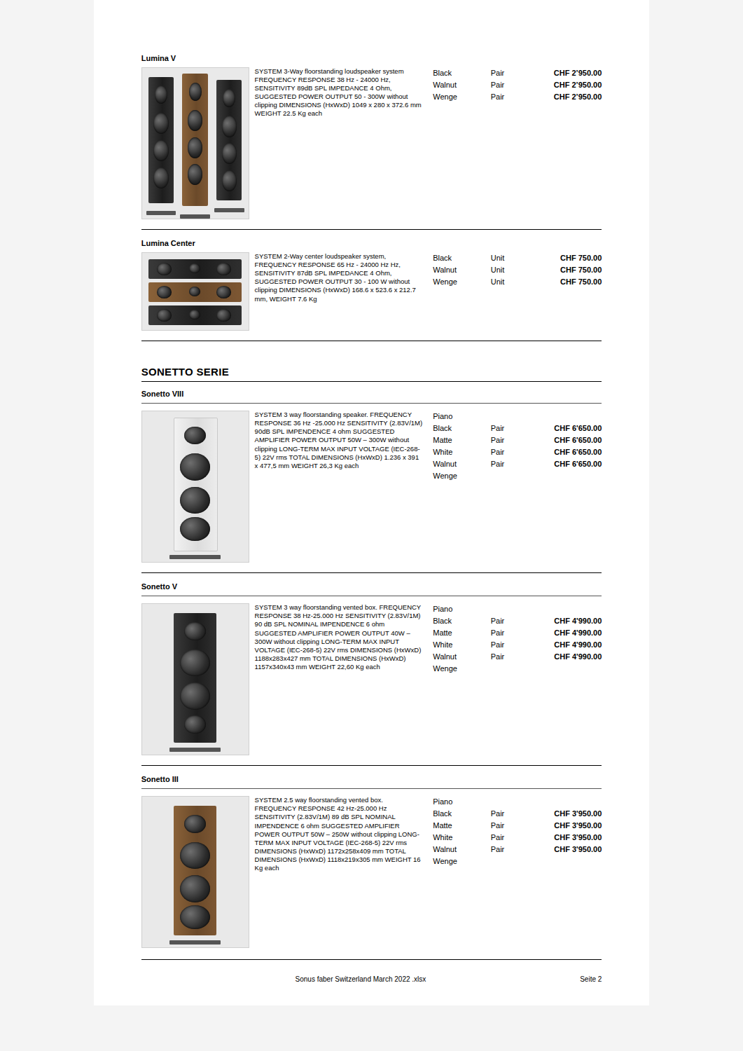Lumina V
SYSTEM 3-Way floorstanding loudspeaker system
FREQUENCY RESPONSE 38 Hz - 24000 Hz, SENSITIVITY 89dB SPL IMPEDANCE 4 Ohm, SUGGESTED POWER OUTPUT 50 - 300W without clipping DIMENSIONS (HxWxD) 1049 x 280 x 372.6 mm WEIGHT 22.5 Kg each
Black
Walnut
Wenge
Pair
Pair
Pair
CHF 2’950.00
CHF 2’950.00
CHF 2’950.00
Lumina Center
SYSTEM 2-Way center loudspeaker system, FREQUENCY RESPONSE 65 Hz - 24000 Hz Hz, SENSITIVITY 87dB SPL IMPEDANCE 4 Ohm, SUGGESTED POWER OUTPUT 30 - 100 W without clipping DIMENSIONS (HxWxD) 168.6 x 523.6 x 212.7 mm, WEIGHT 7.6 Kg
Black
Walnut
Wenge
Unit
Unit
Unit
CHF 750.00
CHF 750.00
CHF 750.00
SONETTO SERIE
Sonetto VIII
SYSTEM 3 way floorstanding speaker. FREQUENCY RESPONSE 36 Hz -25.000 Hz SENSITIVITY (2.83V/1M) 90dB SPL IMPENDENCE 4 ohm SUGGESTED AMPLIFIER POWER OUTPUT 50W – 300W without clipping LONG-TERM MAX INPUT VOLTAGE (IEC-268-5) 22V rms TOTAL DIMENSIONS (HxWxD) 1.236 x 391 x 477,5 mm WEIGHT 26,3 Kg each
Piano
Black
Matte
White
Walnut
Wenge
Pair
Pair
Pair
Pair
CHF 6'650.00
CHF 6'650.00
CHF 6'650.00
CHF 6'650.00
Sonetto V
SYSTEM 3 way floorstanding vented box. FREQUENCY RESPONSE 38 Hz-25.000 Hz SENSITIVITY (2.83V/1M) 90 dB SPL NOMINAL IMPENDENCE 6 ohm SUGGESTED AMPLIFIER POWER OUTPUT 40W – 300W without clipping LONG-TERM MAX INPUT VOLTAGE (IEC-268-5) 22V rms DIMENSIONS (HxWxD) 1188x283x427 mm TOTAL DIMENSIONS (HxWxD) 1157x340x43 mm WEIGHT 22,60 Kg each
Piano
Black
Matte
White
Walnut
Wenge
Pair
Pair
Pair
Pair
CHF 4'990.00
CHF 4'990.00
CHF 4'990.00
CHF 4'990.00
Sonetto III
SYSTEM 2.5 way floorstanding vented box. FREQUENCY RESPONSE 42 Hz-25.000 Hz SENSITIVITY (2.83V/1M) 89 dB SPL NOMINAL IMPENDENCE 6 ohm SUGGESTED AMPLIFIER POWER OUTPUT 50W – 250W without clipping LONG-TERM MAX INPUT VOLTAGE (IEC-268-5) 22V rms DIMENSIONS (HxWxD) 1172x258x409 mm TOTAL DIMENSIONS (HxWxD) 1118x219x305 mm WEIGHT 16 Kg each
Piano
Black
Matte
White
Walnut
Wenge
Pair
Pair
Pair
Pair
CHF 3'950.00
CHF 3'950.00
CHF 3'950.00
CHF 3'950.00
Sonus faber Switzerland March 2022 .xlsx
Seite 2